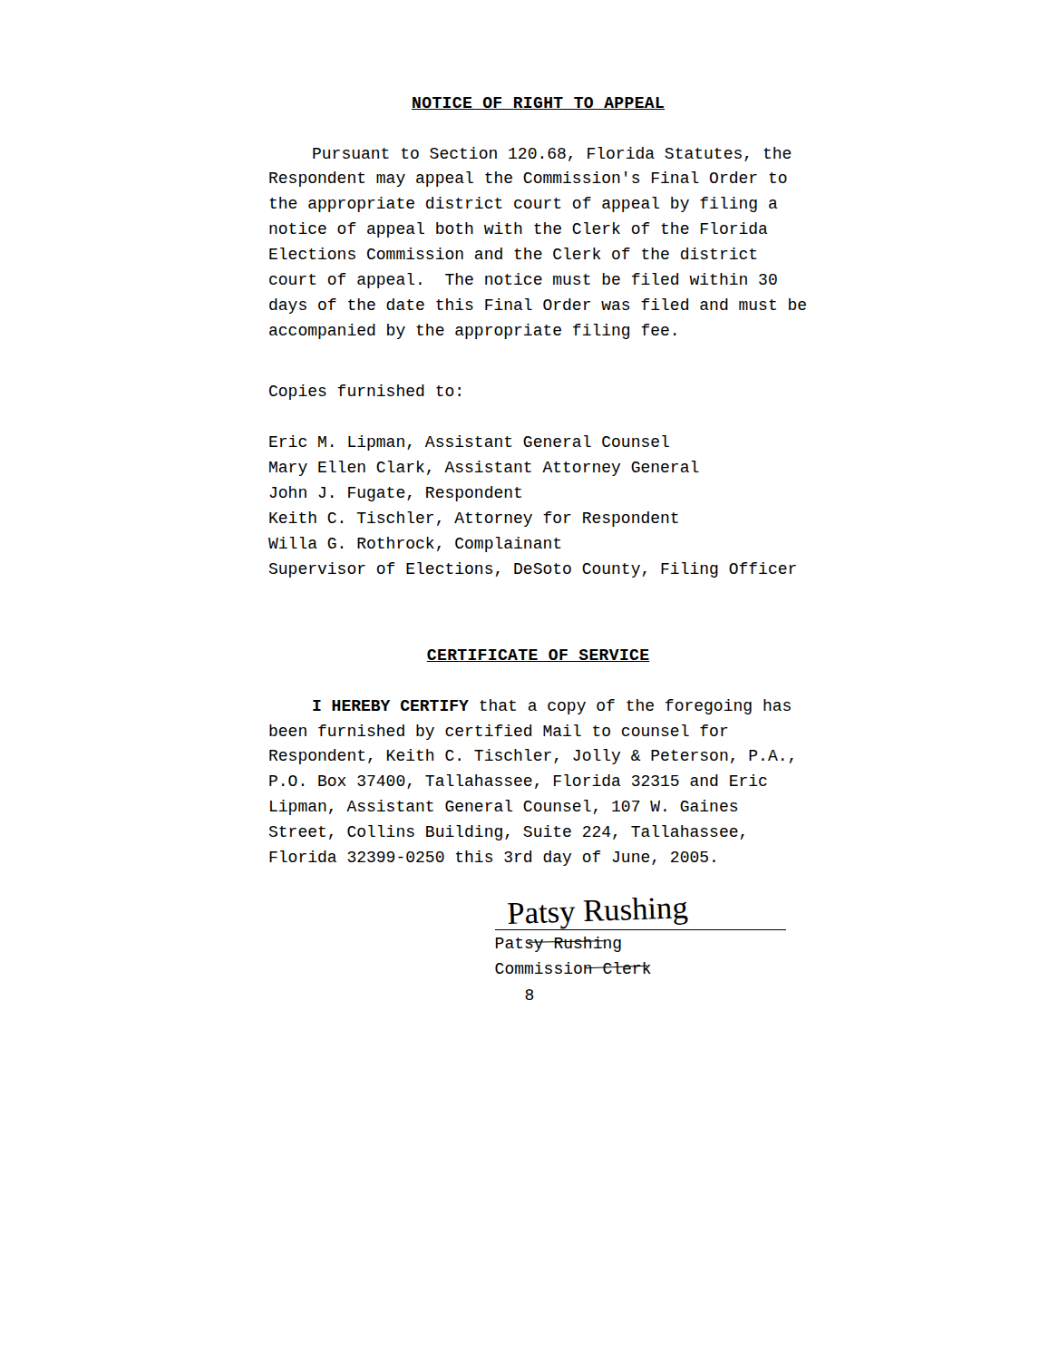NOTICE OF RIGHT TO APPEAL
Pursuant to Section 120.68, Florida Statutes, the Respondent may appeal the Commission's Final Order to the appropriate district court of appeal by filing a notice of appeal both with the Clerk of the Florida Elections Commission and the Clerk of the district court of appeal. The notice must be filed within 30 days of the date this Final Order was filed and must be accompanied by the appropriate filing fee.
Copies furnished to:
Eric M. Lipman, Assistant General Counsel
Mary Ellen Clark, Assistant Attorney General
John J. Fugate, Respondent
Keith C. Tischler, Attorney for Respondent
Willa G. Rothrock, Complainant
Supervisor of Elections, DeSoto County, Filing Officer
CERTIFICATE OF SERVICE
I HEREBY CERTIFY that a copy of the foregoing has been furnished by certified Mail to counsel for Respondent, Keith C. Tischler, Jolly & Peterson, P.A., P.O. Box 37400, Tallahassee, Florida 32315 and Eric Lipman, Assistant General Counsel, 107 W. Gaines Street, Collins Building, Suite 224, Tallahassee, Florida 32399-0250 this 3rd day of June, 2005.
Patsy Rushing
Patsy Rushing
Commission Clerk
8